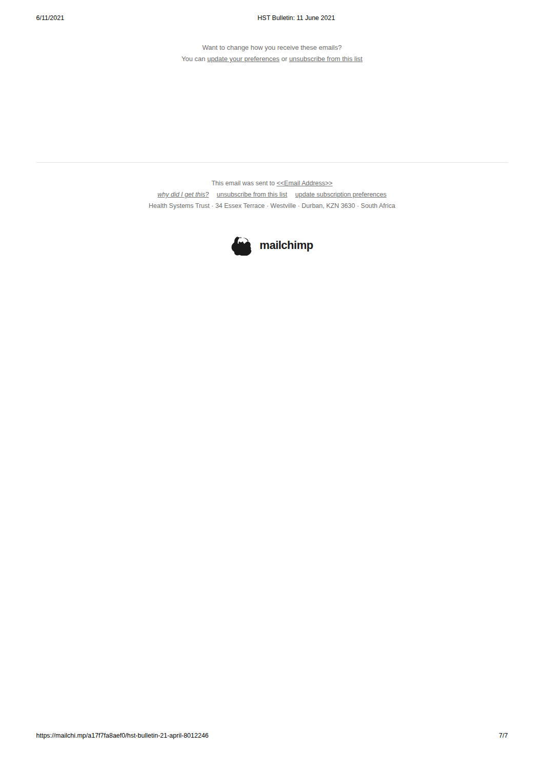6/11/2021 HST Bulletin: 11 June 2021
Want to change how you receive these emails?
You can update your preferences or unsubscribe from this list
This email was sent to <<Email Address>>
why did I get this? unsubscribe from this list update subscription preferences
Health Systems Trust · 34 Essex Terrace · Westville · Durban, KZN 3630 · South Africa
mailchimp
https://mailchi.mp/a17f7fa8aef0/hst-bulletin-21-april-8012246 7/7